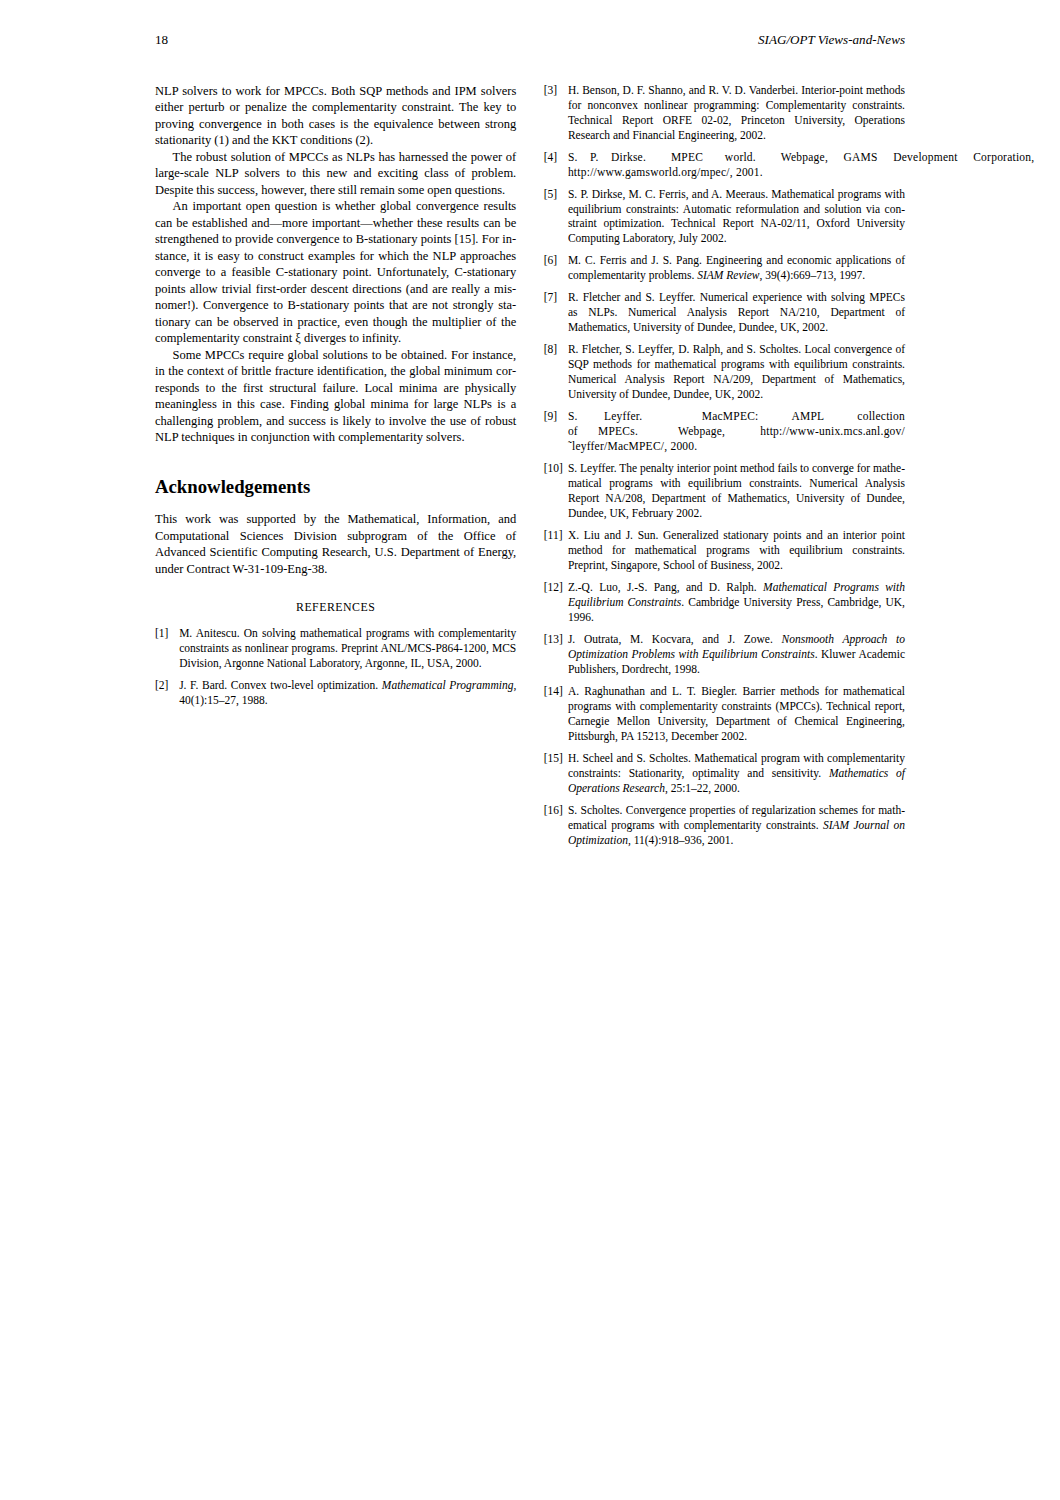18 SIAG/OPT Views-and-News
NLP solvers to work for MPCCs. Both SQP methods and IPM solvers either perturb or penalize the complementarity constraint. The key to proving convergence in both cases is the equivalence between strong stationarity (1) and the KKT conditions (2).
The robust solution of MPCCs as NLPs has harnessed the power of large-scale NLP solvers to this new and exciting class of problem. Despite this success, however, there still remain some open questions.
An important open question is whether global convergence results can be established and—more important—whether these results can be strengthened to provide convergence to B-stationary points [15]. For instance, it is easy to construct examples for which the NLP approaches converge to a feasible C-stationary point. Unfortunately, C-stationary points allow trivial first-order descent directions (and are really a misnomer!). Convergence to B-stationary points that are not strongly stationary can be observed in practice, even though the multiplier of the complementarity constraint ξ diverges to infinity.
Some MPCCs require global solutions to be obtained. For instance, in the context of brittle fracture identification, the global minimum corresponds to the first structural failure. Local minima are physically meaningless in this case. Finding global minima for large NLPs is a challenging problem, and success is likely to involve the use of robust NLP techniques in conjunction with complementarity solvers.
Acknowledgements
This work was supported by the Mathematical, Information, and Computational Sciences Division subprogram of the Office of Advanced Scientific Computing Research, U.S. Department of Energy, under Contract W-31-109-Eng-38.
REFERENCES
[1] M. Anitescu. On solving mathematical programs with complementarity constraints as nonlinear programs. Preprint ANL/MCS-P864-1200, MCS Division, Argonne National Laboratory, Argonne, IL, USA, 2000.
[2] J. F. Bard. Convex two-level optimization. Mathematical Programming, 40(1):15–27, 1988.
[3] H. Benson, D. F. Shanno, and R. V. D. Vanderbei. Interior-point methods for nonconvex nonlinear programming: Complementarity constraints. Technical Report ORFE 02-02, Princeton University, Operations Research and Financial Engineering, 2002.
[4] S. P. Dirkse. MPEC world. Webpage, GAMS Development Corporation, http://www.gamsworld.org/mpec/, 2001.
[5] S. P. Dirkse, M. C. Ferris, and A. Meeraus. Mathematical programs with equilibrium constraints: Automatic reformulation and solution via constraint optimization. Technical Report NA-02/11, Oxford University Computing Laboratory, July 2002.
[6] M. C. Ferris and J. S. Pang. Engineering and economic applications of complementarity problems. SIAM Review, 39(4):669–713, 1997.
[7] R. Fletcher and S. Leyffer. Numerical experience with solving MPECs as NLPs. Numerical Analysis Report NA/210, Department of Mathematics, University of Dundee, Dundee, UK, 2002.
[8] R. Fletcher, S. Leyffer, D. Ralph, and S. Scholtes. Local convergence of SQP methods for mathematical programs with equilibrium constraints. Numerical Analysis Report NA/209, Department of Mathematics, University of Dundee, Dundee, UK, 2002.
[9] S. Leyffer. MacMPEC: AMPL collection of MPECs. Webpage, http://www-unix.mcs.anl.gov/˜leyffer/MacMPEC/, 2000.
[10] S. Leyffer. The penalty interior point method fails to converge for mathematical programs with equilibrium constraints. Numerical Analysis Report NA/208, Department of Mathematics, University of Dundee, Dundee, UK, February 2002.
[11] X. Liu and J. Sun. Generalized stationary points and an interior point method for mathematical programs with equilibrium constraints. Preprint, Singapore, School of Business, 2002.
[12] Z.-Q. Luo, J.-S. Pang, and D. Ralph. Mathematical Programs with Equilibrium Constraints. Cambridge University Press, Cambridge, UK, 1996.
[13] J. Outrata, M. Kocvara, and J. Zowe. Nonsmooth Approach to Optimization Problems with Equilibrium Constraints. Kluwer Academic Publishers, Dordrecht, 1998.
[14] A. Raghunathan and L. T. Biegler. Barrier methods for mathematical programs with complementarity constraints (MPCCs). Technical report, Carnegie Mellon University, Department of Chemical Engineering, Pittsburgh, PA 15213, December 2002.
[15] H. Scheel and S. Scholtes. Mathematical program with complementarity constraints: Stationarity, optimality and sensitivity. Mathematics of Operations Research, 25:1–22, 2000.
[16] S. Scholtes. Convergence properties of regularization schemes for mathematical programs with complementarity constraints. SIAM Journal on Optimization, 11(4):918–936, 2001.